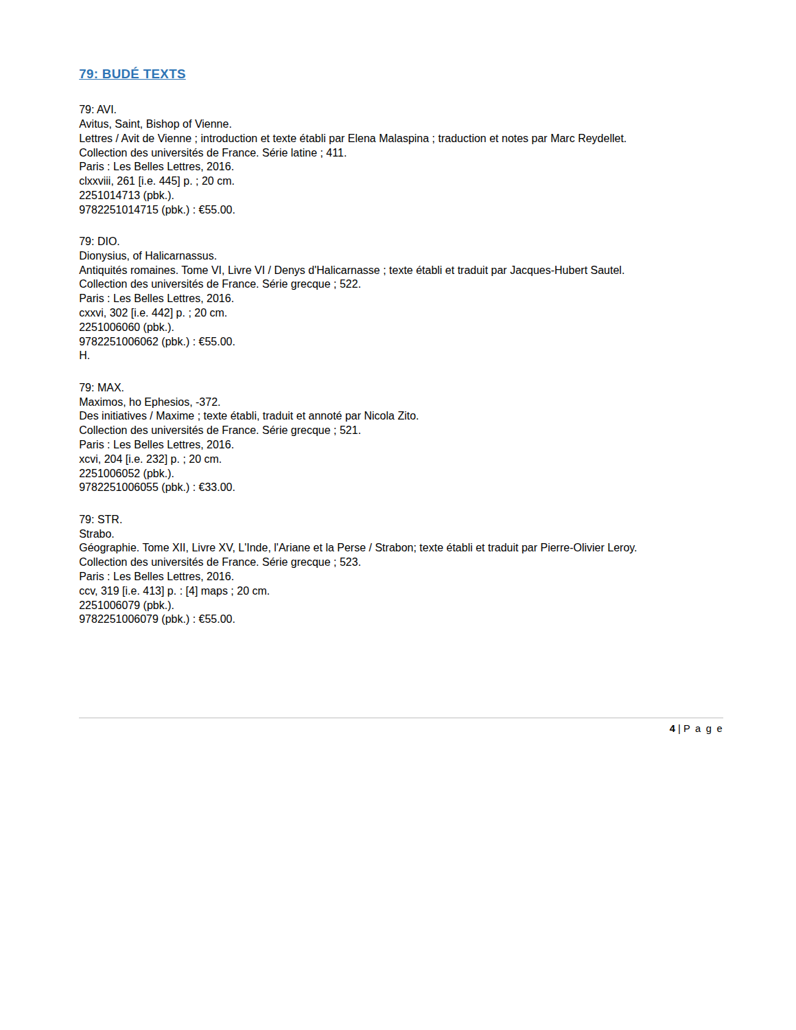79: BUDÉ TEXTS
79: AVI.
Avitus, Saint, Bishop of Vienne.
Lettres / Avit de Vienne ; introduction et texte établi par Elena Malaspina ; traduction et notes par Marc Reydellet.
Collection des universités de France. Série latine ; 411.
Paris : Les Belles Lettres, 2016.
clxxviii, 261 [i.e. 445] p. ; 20 cm.
2251014713 (pbk.).
9782251014715 (pbk.) : €55.00.
79: DIO.
Dionysius, of Halicarnassus.
Antiquités romaines. Tome VI, Livre VI / Denys d'Halicarnasse ; texte établi et traduit par Jacques-Hubert Sautel.
Collection des universités de France. Série grecque ; 522.
Paris : Les Belles Lettres, 2016.
cxxvi, 302 [i.e. 442] p. ; 20 cm.
2251006060 (pbk.).
9782251006062 (pbk.) : €55.00.
H.
79: MAX.
Maximos, ho Ephesios, -372.
Des initiatives / Maxime ; texte établi, traduit et annoté par Nicola Zito.
Collection des universités de France. Série grecque ; 521.
Paris : Les Belles Lettres, 2016.
xcvi, 204 [i.e. 232] p. ; 20 cm.
2251006052 (pbk.).
9782251006055 (pbk.) : €33.00.
79: STR.
Strabo.
Géographie. Tome XII, Livre XV, L'Inde, l'Ariane et la Perse / Strabon; texte établi et traduit par Pierre-Olivier Leroy.
Collection des universités de France. Série grecque ; 523.
Paris : Les Belles Lettres, 2016.
ccv, 319 [i.e. 413] p. : [4] maps ; 20 cm.
2251006079 (pbk.).
9782251006079 (pbk.) : €55.00.
4 | P a g e